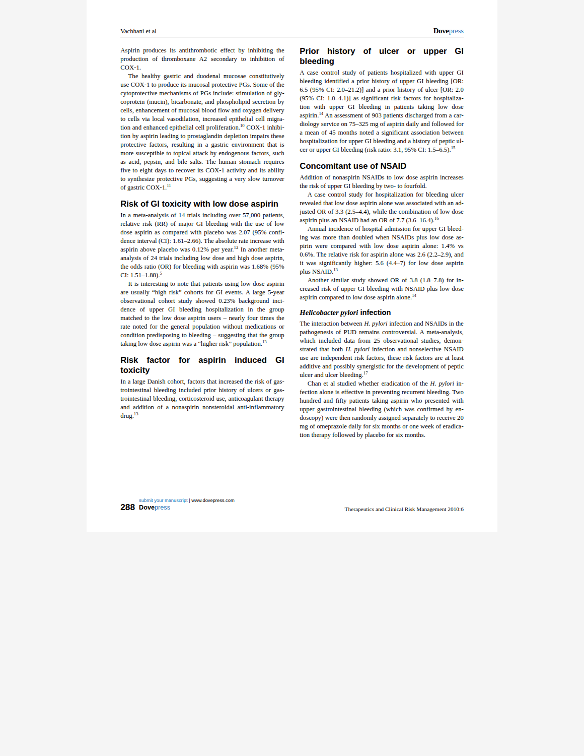Vachhani et al Dove press
Aspirin produces its antithrombotic effect by inhibiting the production of thromboxane A2 secondary to inhibition of COX-1.
The healthy gastric and duodenal mucosae constitutively use COX-1 to produce its mucosal protective PGs. Some of the cytoprotective mechanisms of PGs include: stimulation of glycoprotein (mucin), bicarbonate, and phospholipid secretion by cells, enhancement of mucosal blood flow and oxygen delivery to cells via local vasodilation, increased epithelial cell migration and enhanced epithelial cell proliferation.10 COX-1 inhibition by aspirin leading to prostaglandin depletion impairs these protective factors, resulting in a gastric environment that is more susceptible to topical attack by endogenous factors, such as acid, pepsin, and bile salts. The human stomach requires five to eight days to recover its COX-1 activity and its ability to synthesize protective PGs, suggesting a very slow turnover of gastric COX-1.11
Risk of GI toxicity with low dose aspirin
In a meta-analysis of 14 trials including over 57,000 patients, relative risk (RR) of major GI bleeding with the use of low dose aspirin as compared with placebo was 2.07 (95% confidence interval (CI): 1.61–2.66). The absolute rate increase with aspirin above placebo was 0.12% per year.12 In another meta-analysis of 24 trials including low dose and high dose aspirin, the odds ratio (OR) for bleeding with aspirin was 1.68% (95% CI: 1.51–1.88).5
It is interesting to note that patients using low dose aspirin are usually “high risk” cohorts for GI events. A large 5-year observational cohort study showed 0.23% background incidence of upper GI bleeding hospitalization in the group matched to the low dose aspirin users – nearly four times the rate noted for the general population without medications or condition predisposing to bleeding – suggesting that the group taking low dose aspirin was a “higher risk” population.13
Risk factor for aspirin induced GI toxicity
In a large Danish cohort, factors that increased the risk of gastrointestinal bleeding included prior history of ulcers or gastrointestinal bleeding, corticosteroid use, anticoagulant therapy and addition of a nonaspirin nonsteroidal anti-inflammatory drug.13
Prior history of ulcer or upper GI bleeding
A case control study of patients hospitalized with upper GI bleeding identified a prior history of upper GI bleeding [OR: 6.5 (95% CI: 2.0–21.2)] and a prior history of ulcer [OR: 2.0 (95% CI: 1.0–4.1)] as significant risk factors for hospitalization with upper GI bleeding in patients taking low dose aspirin.14 An assessment of 903 patients discharged from a cardiology service on 75–325 mg of aspirin daily and followed for a mean of 45 months noted a significant association between hospitalization for upper GI bleeding and a history of peptic ulcer or upper GI bleeding (risk ratio: 3.1, 95% CI: 1.5–6.5).15
Concomitant use of NSAID
Addition of nonaspirin NSAIDs to low dose aspirin increases the risk of upper GI bleeding by two- to fourfold.
A case control study for hospitalization for bleeding ulcer revealed that low dose aspirin alone was associated with an adjusted OR of 3.3 (2.5–4.4), while the combination of low dose aspirin plus an NSAID had an OR of 7.7 (3.6–16.4).16
Annual incidence of hospital admission for upper GI bleeding was more than doubled when NSAIDs plus low dose aspirin were compared with low dose aspirin alone: 1.4% vs 0.6%. The relative risk for aspirin alone was 2.6 (2.2–2.9), and it was significantly higher: 5.6 (4.4–7) for low dose aspirin plus NSAID.13
Another similar study showed OR of 3.8 (1.8–7.8) for increased risk of upper GI bleeding with NSAID plus low dose aspirin compared to low dose aspirin alone.14
Helicobacter pylori infection
The interaction between H. pylori infection and NSAIDs in the pathogenesis of PUD remains controversial. A meta-analysis, which included data from 25 observational studies, demonstrated that both H. pylori infection and nonselective NSAID use are independent risk factors, these risk factors are at least additive and possibly synergistic for the development of peptic ulcer and ulcer bleeding.17
Chan et al studied whether eradication of the H. pylori infection alone is effective in preventing recurrent bleeding. Two hundred and fifty patients taking aspirin who presented with upper gastrointestinal bleeding (which was confirmed by endoscopy) were then randomly assigned separately to receive 20 mg of omeprazole daily for six months or one week of eradication therapy followed by placebo for six months.
288 submit your manuscript | www.dovepress.com
Dove press
Therapeutics and Clinical Risk Management 2010:6